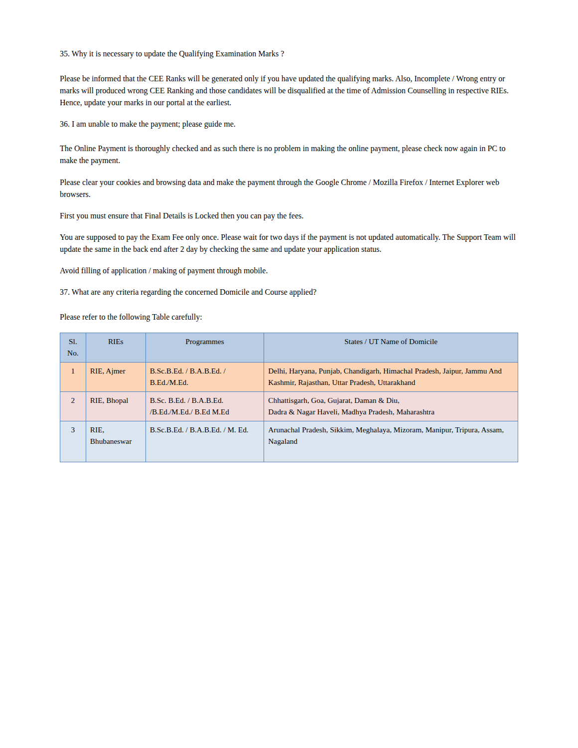35. Why it is necessary to update the Qualifying Examination Marks ?
Please be informed that the CEE Ranks will be generated only if you have updated the qualifying marks. Also, Incomplete / Wrong entry or marks will produced wrong CEE Ranking and those candidates will be disqualified at the time of Admission Counselling in respective RIEs. Hence, update your marks in our portal at the earliest.
36. I am unable to make the payment; please guide me.
The Online Payment is thoroughly checked and as such there is no problem in making the online payment, please check now again in PC to make the payment.
Please clear your cookies and browsing data and make the payment through the Google Chrome / Mozilla Firefox / Internet Explorer web browsers.
First you must ensure that Final Details is Locked then you can pay the fees.
You are supposed to pay the Exam Fee only once. Please wait for two days if the payment is not updated automatically. The Support Team will update the same in the back end after 2 day by checking the same and update your application status.
Avoid filling of application / making of payment through mobile.
37. What are any criteria regarding the concerned Domicile and Course applied?
Please refer to the following Table carefully:
| Sl. No. | RIEs | Programmes | States / UT Name of Domicile |
| --- | --- | --- | --- |
| 1 | RIE, Ajmer | B.Sc.B.Ed. / B.A.B.Ed. / B.Ed./M.Ed. | Delhi, Haryana, Punjab, Chandigarh, Himachal Pradesh, Jaipur, Jammu And Kashmir, Rajasthan, Uttar Pradesh, Uttarakhand |
| 2 | RIE, Bhopal | B.Sc. B.Ed. / B.A.B.Ed. /B.Ed./M.Ed./ B.Ed M.Ed | Chhattisgarh, Goa, Gujarat, Daman & Diu, Dadra & Nagar Haveli, Madhya Pradesh, Maharashtra |
| 3 | RIE, Bhubaneswar | B.Sc.B.Ed. / B.A.B.Ed. / M. Ed. | Arunachal Pradesh, Sikkim, Meghalaya, Mizoram, Manipur, Tripura, Assam, Nagaland |